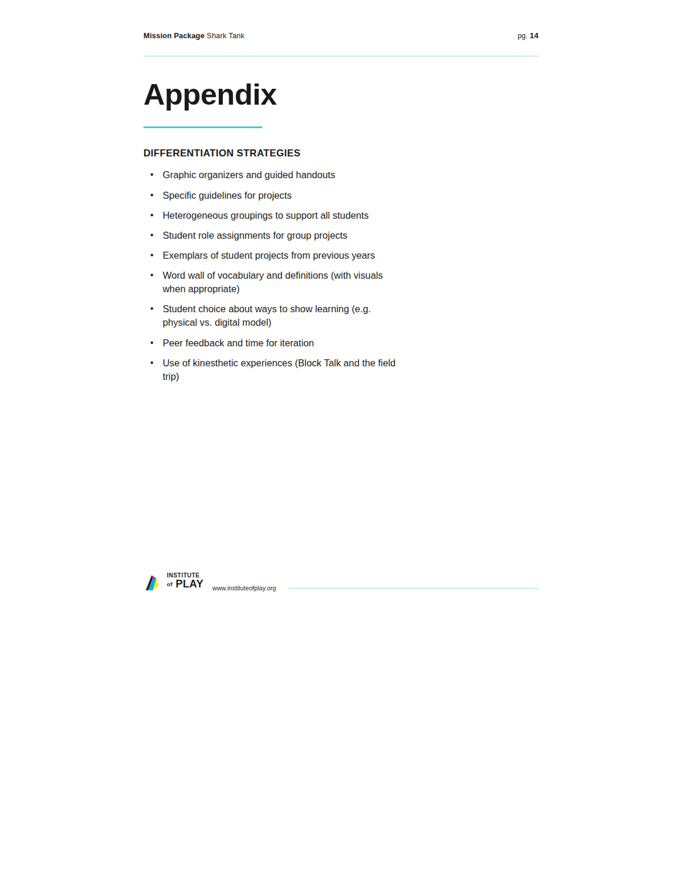Mission Package Shark Tank
pg. 14
Appendix
DIFFERENTIATION STRATEGIES
Graphic organizers and guided handouts
Specific guidelines for projects
Heterogeneous groupings to support all students
Student role assignments for group projects
Exemplars of student projects from previous years
Word wall of vocabulary and definitions (with visuals when appropriate)
Student choice about ways to show learning (e.g. physical vs. digital model)
Peer feedback and time for iteration
Use of kinesthetic experiences (Block Talk and the field trip)
INSTITUTE of PLAY
www.instituteofplay.org